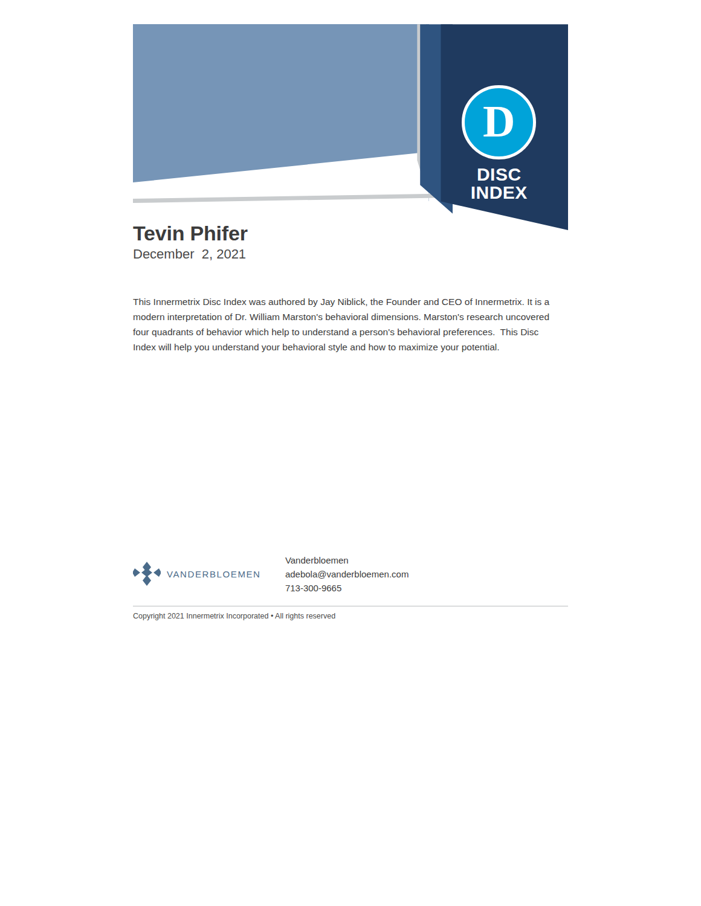D
DISC
INDEX
Tevin Phifer
December 2, 2021
This Innermetrix Disc Index was authored by Jay Niblick, the Founder and CEO of Innermetrix. It is a modern interpretation of Dr. William Marston's behavioral dimensions. Marston's research uncovered four quadrants of behavior which help to understand a person's behavioral preferences. This Disc Index will help you understand your behavioral style and how to maximize your potential.
VANDERBLOEMEN
Vanderbloemen
adebola@vanderbloemen.com
713-300-9665
Copyright 2021 Innermetrix Incorporated • All rights reserved